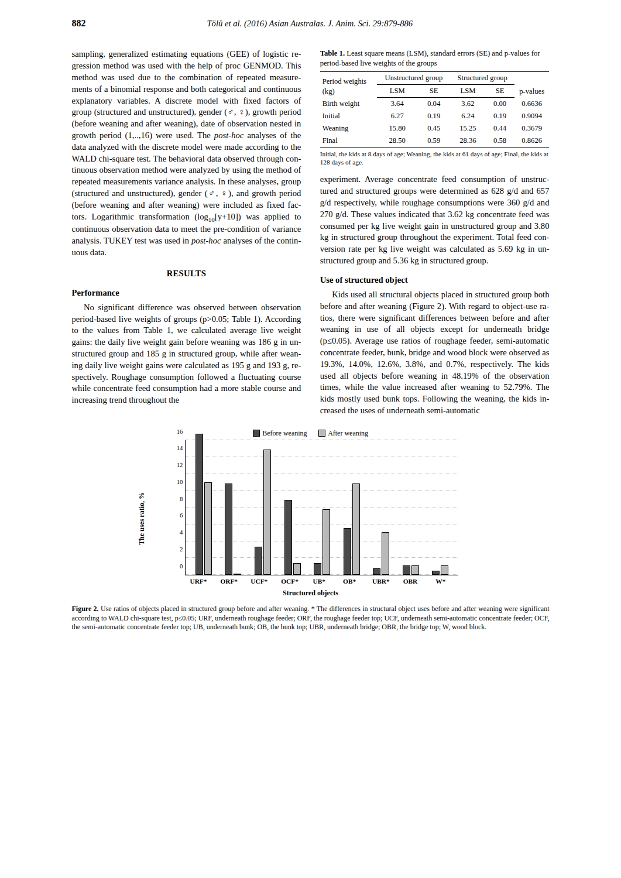882
Tölü et al. (2016) Asian Australas. J. Anim. Sci. 29:879-886
sampling, generalized estimating equations (GEE) of logistic regression method was used with the help of proc GENMOD. This method was used due to the combination of repeated measurements of a binomial response and both categorical and continuous explanatory variables. A discrete model with fixed factors of group (structured and unstructured), gender (♂, ♀), growth period (before weaning and after weaning), date of observation nested in growth period (1,..,16) were used. The post-hoc analyses of the data analyzed with the discrete model were made according to the WALD chi-square test. The behavioral data observed through continuous observation method were analyzed by using the method of repeated measurements variance analysis. In these analyses, group (structured and unstructured), gender (♂, ♀), and growth period (before weaning and after weaning) were included as fixed factors. Logarithmic transformation (log10[y+10]) was applied to continuous observation data to meet the pre-condition of variance analysis. TUKEY test was used in post-hoc analyses of the continuous data.
Results
Performance
No significant difference was observed between observation period-based live weights of groups (p>0.05; Table 1). According to the values from Table 1, we calculated average live weight gains: the daily live weight gain before weaning was 186 g in unstructured group and 185 g in structured group, while after weaning daily live weight gains were calculated as 195 g and 193 g, respectively. Roughage consumption followed a fluctuating course while concentrate feed consumption had a more stable course and increasing trend throughout the
Table 1. Least square means (LSM), standard errors (SE) and p-values for period-based live weights of the groups
| Period weights (kg) | Unstructured group | Structured group | p-values |
| LSM | SE | LSM | SE |
| Birth weight | 3.64 | 0.04 | 3.62 | 0.00 | 0.6636 |
| Initial | 6.27 | 0.19 | 6.24 | 0.19 | 0.9094 |
| Weaning | 15.80 | 0.45 | 15.25 | 0.44 | 0.3679 |
| Final | 28.50 | 0.59 | 28.36 | 0.58 | 0.8626 |
Initial, the kids at 8 days of age; Weaning, the kids at 61 days of age; Final, the kids at 128 days of age.
experiment. Average concentrate feed consumption of unstructured and structured groups were determined as 628 g/d and 657 g/d respectively, while roughage consumptions were 360 g/d and 270 g/d. These values indicated that 3.62 kg concentrate feed was consumed per kg live weight gain in unstructured group and 3.80 kg in structured group throughout the experiment. Total feed conversion rate per kg live weight was calculated as 5.69 kg in unstructured group and 5.36 kg in structured group.
Use of structured object
Kids used all structural objects placed in structured group both before and after weaning (Figure 2). With regard to object-use ratios, there were significant differences between before and after weaning in use of all objects except for underneath bridge (p≤0.05). Average use ratios of roughage feeder, semi-automatic concentrate feeder, bunk, bridge and wood block were observed as 19.3%, 14.0%, 12.6%, 3.8%, and 0.7%, respectively. The kids used all objects before weaning in 48.19% of the observation times, while the value increased after weaning to 52.79%. The kids mostly used bunk tops. Following the weaning, the kids increased the uses of underneath semi-automatic
Before weaning After weaning
The uses ratio, %
0
2
4
6
8
10
12
14
16
URF* ORF* UCF* OCF* UB* OB* UBR* OBR W*
Structured objects
Figure 2. Use ratios of objects placed in structured group before and after weaning. * The differences in structural object uses before and after weaning were significant according to WALD chi-square test, p≤0.05; URF, underneath roughage feeder; ORF, the roughage feeder top; UCF, underneath semi-automatic concentrate feeder; OCF, the semi-automatic concentrate feeder top; UB, underneath bunk; OB, the bunk top; UBR, underneath bridge; OBR, the bridge top; W, wood block.